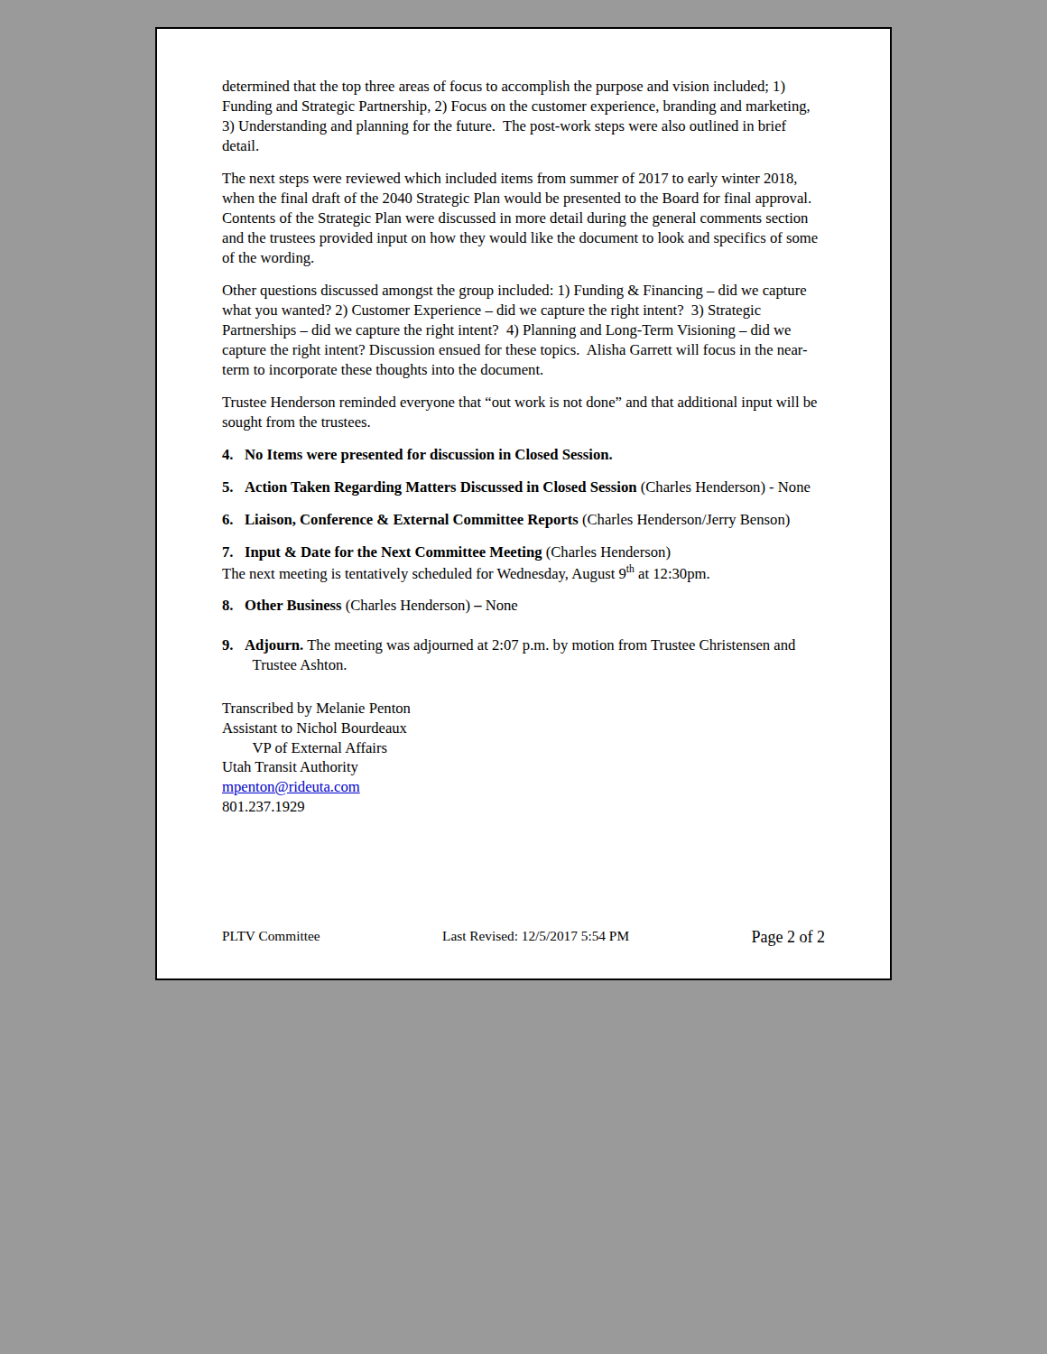determined that the top three areas of focus to accomplish the purpose and vision included; 1) Funding and Strategic Partnership, 2) Focus on the customer experience, branding and marketing, 3) Understanding and planning for the future. The post-work steps were also outlined in brief detail.
The next steps were reviewed which included items from summer of 2017 to early winter 2018, when the final draft of the 2040 Strategic Plan would be presented to the Board for final approval. Contents of the Strategic Plan were discussed in more detail during the general comments section and the trustees provided input on how they would like the document to look and specifics of some of the wording.
Other questions discussed amongst the group included: 1) Funding & Financing – did we capture what you wanted? 2) Customer Experience – did we capture the right intent? 3) Strategic Partnerships – did we capture the right intent? 4) Planning and Long-Term Visioning – did we capture the right intent? Discussion ensued for these topics. Alisha Garrett will focus in the near-term to incorporate these thoughts into the document.
Trustee Henderson reminded everyone that “out work is not done” and that additional input will be sought from the trustees.
4. No Items were presented for discussion in Closed Session.
5. Action Taken Regarding Matters Discussed in Closed Session (Charles Henderson) - None
6. Liaison, Conference & External Committee Reports (Charles Henderson/Jerry Benson)
7. Input & Date for the Next Committee Meeting (Charles Henderson)
The next meeting is tentatively scheduled for Wednesday, August 9th at 12:30pm.
8. Other Business (Charles Henderson) – None
9. Adjourn. The meeting was adjourned at 2:07 p.m. by motion from Trustee Christensen and Trustee Ashton.
Transcribed by Melanie Penton
Assistant to Nichol Bourdeaux
VP of External Affairs
Utah Transit Authority
mpenton@rideuta.com
801.237.1929
PLTV Committee Page 2 of 2
Last Revised: 12/5/2017 5:54 PM